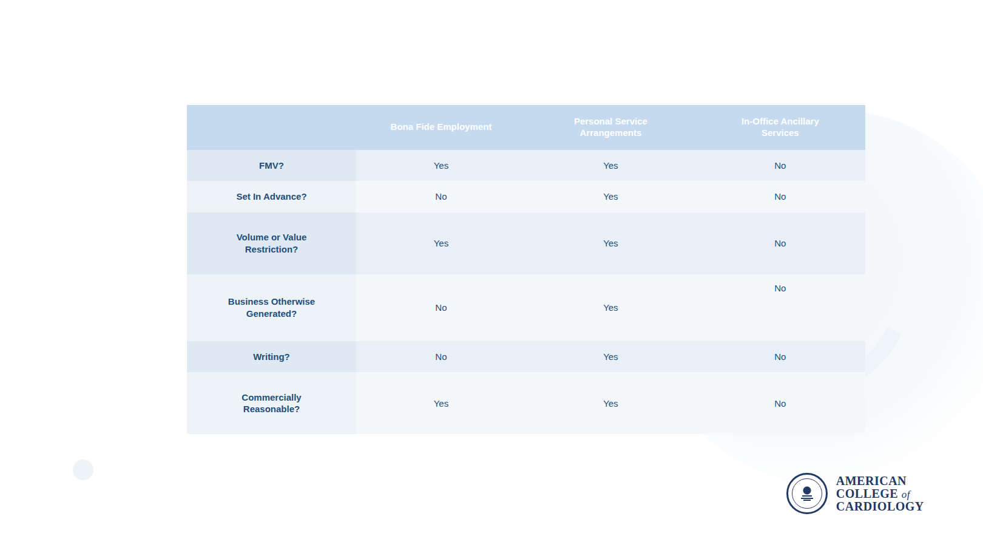| | Bona Fide Employment | Personal Service Arrangements | In-Office Ancillary Services |
| --- | --- | --- | --- |
| FMV? | Yes | Yes | No |
| Set In Advance? | No | Yes | No |
| Volume or Value Restriction? | Yes | Yes | No |
| Business Otherwise Generated? | No | Yes | No |
| Writing? | No | Yes | No |
| Commercially Reasonable? | Yes | Yes | No |
AMERICAN
COLLEGE of
CARDIOLOGY